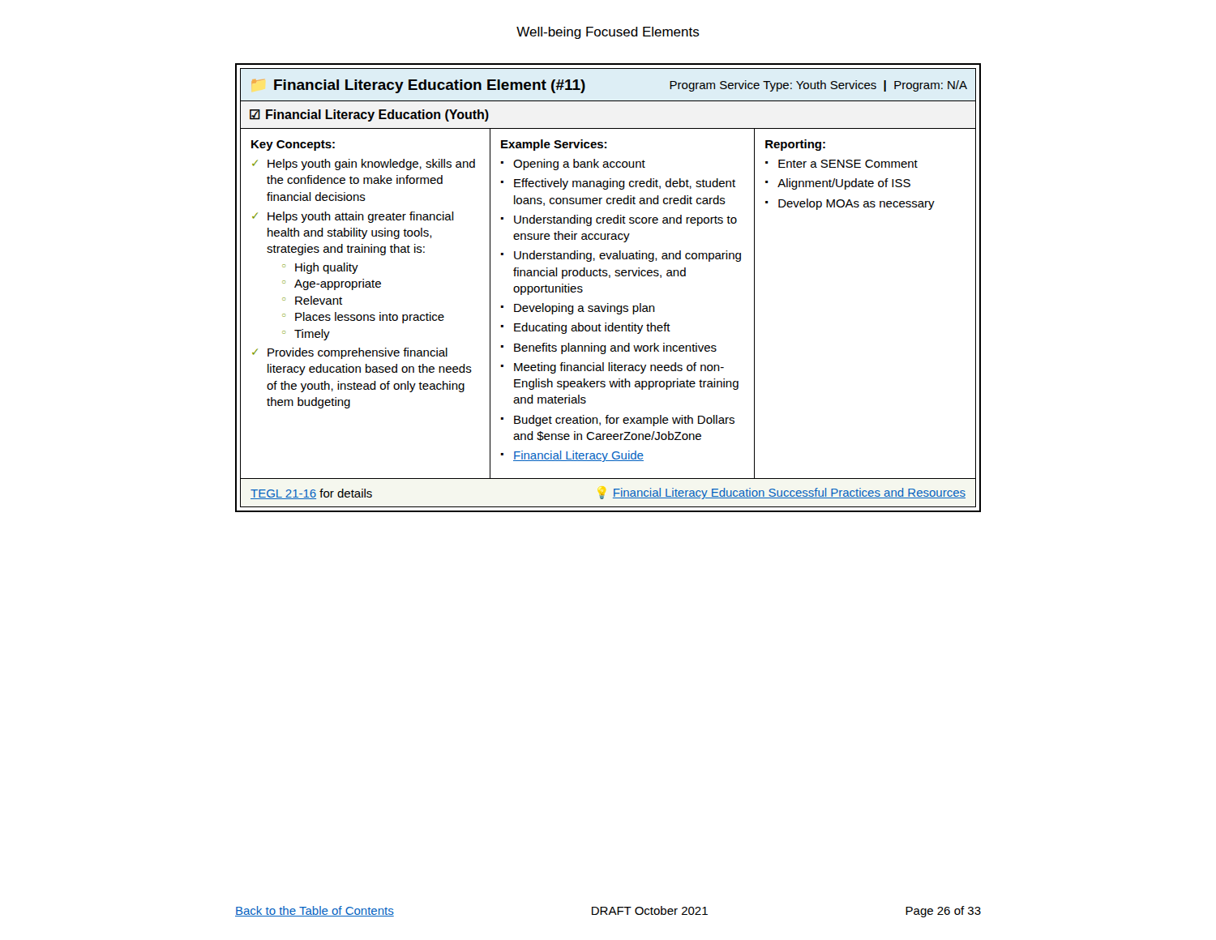Well-being Focused Elements
📁Financial Literacy Education Element (#11)
Program Service Type: Youth Services | Program: N/A
☑Financial Literacy Education (Youth)
Key Concepts:
Helps youth gain knowledge, skills and the confidence to make informed financial decisions
Helps youth attain greater financial health and stability using tools, strategies and training that is:
High quality
Age-appropriate
Relevant
Places lessons into practice
Timely
Provides comprehensive financial literacy education based on the needs of the youth, instead of only teaching them budgeting
Example Services:
Opening a bank account
Effectively managing credit, debt, student loans, consumer credit and credit cards
Understanding credit score and reports to ensure their accuracy
Understanding, evaluating, and comparing financial products, services, and opportunities
Developing a savings plan
Educating about identity theft
Benefits planning and work incentives
Meeting financial literacy needs of non-English speakers with appropriate training and materials
Budget creation, for example with Dollars and $ense in CareerZone/JobZone
Financial Literacy Guide
Reporting:
Enter a SENSE Comment
Alignment/Update of ISS
Develop MOAs as necessary
TEGL 21-16 for details
💡Financial Literacy Education Successful Practices and Resources
Back to the Table of Contents
DRAFT October 2021
Page 26 of 33